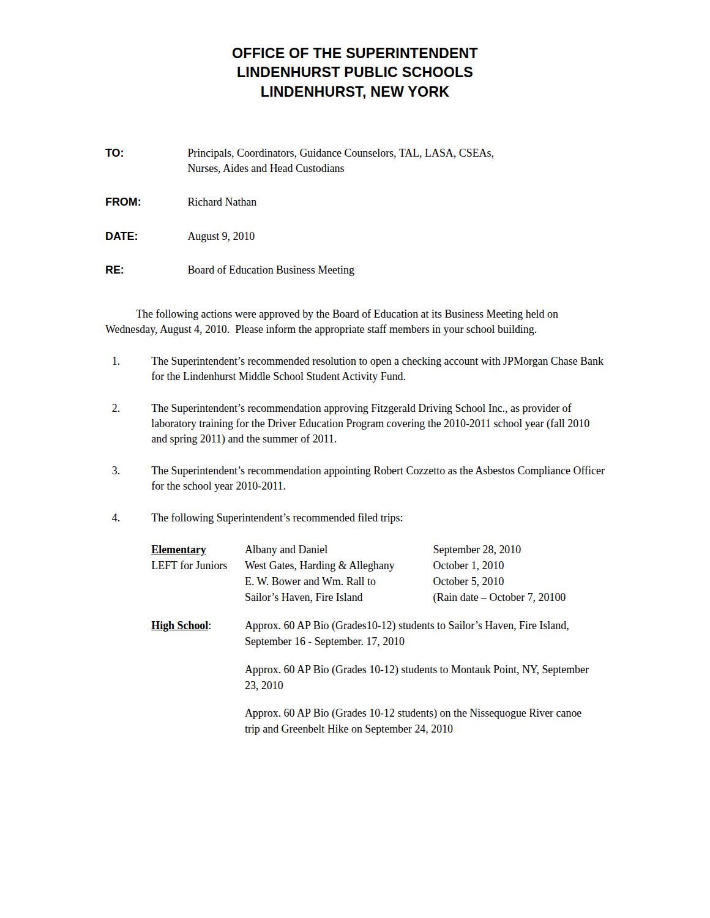OFFICE OF THE SUPERINTENDENT
LINDENHURST PUBLIC SCHOOLS
LINDENHURST, NEW YORK
TO:
Principals, Coordinators, Guidance Counselors, TAL, LASA, CSEAs,
Nurses, Aides and Head Custodians
FROM:
Richard Nathan
DATE:
August 9, 2010
RE:
Board of Education Business Meeting
The following actions were approved by the Board of Education at its Business Meeting held on Wednesday, August 4, 2010. Please inform the appropriate staff members in your school building.
The Superintendent’s recommended resolution to open a checking account with JPMorgan Chase Bank for the Lindenhurst Middle School Student Activity Fund.
The Superintendent’s recommendation approving Fitzgerald Driving School Inc., as provider of laboratory training for the Driver Education Program covering the 2010-2011 school year (fall 2010 and spring 2011) and the summer of 2011.
The Superintendent’s recommendation appointing Robert Cozzetto as the Asbestos Compliance Officer for the school year 2010-2011.
The following Superintendent’s recommended filed trips:
| Elementary | Albany and Daniel | September 28, 2010 |
| LEFT for Juniors | West Gates, Harding & Alleghany | October 1, 2010 |
| | E. W. Bower and Wm. Rall to | October 5, 2010 |
| | Sailor’s Haven, Fire Island | (Rain date – October 7, 20100 |
| High School : | Approx. 60 AP Bio (Grades10-12) students to Sailor’s Haven, Fire Island, September 16 - September. 17, 2010 Approx. 60 AP Bio (Grades 10-12) students to Montauk Point, NY, September 23, 2010 Approx. 60 AP Bio (Grades 10-12 students) on the Nissequogue River canoe trip and Greenbelt Hike on September 24, 2010 |